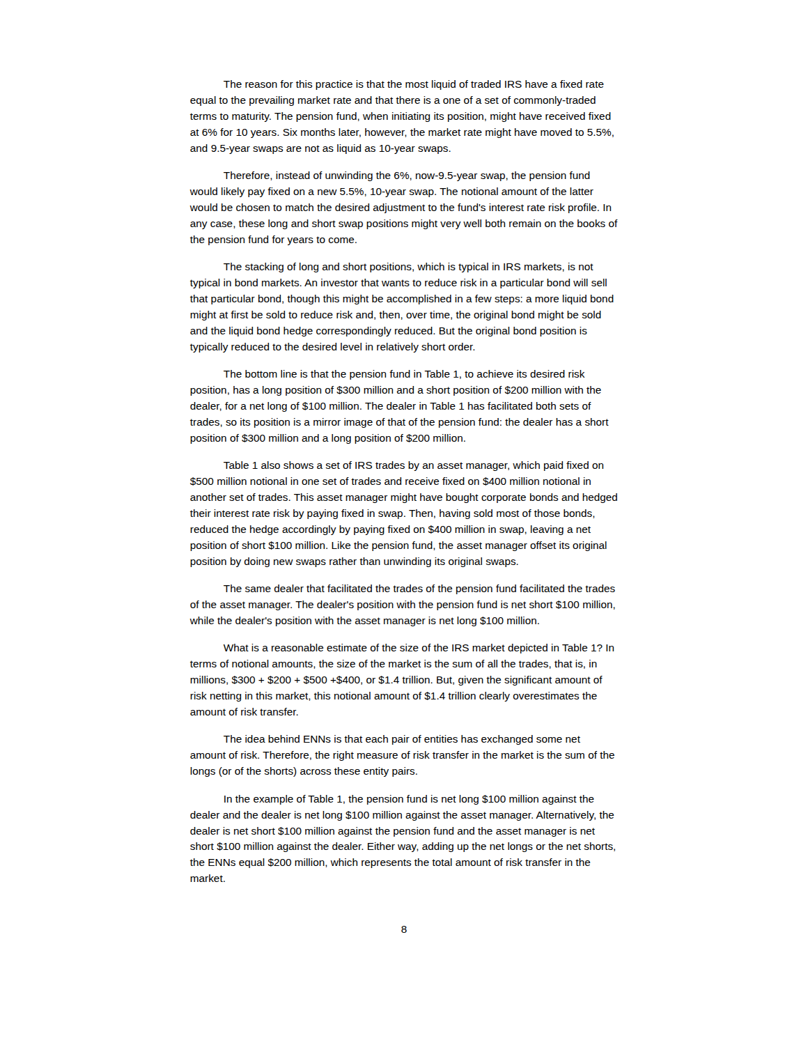The reason for this practice is that the most liquid of traded IRS have a fixed rate equal to the prevailing market rate and that there is a one of a set of commonly-traded terms to maturity. The pension fund, when initiating its position, might have received fixed at 6% for 10 years. Six months later, however, the market rate might have moved to 5.5%, and 9.5-year swaps are not as liquid as 10-year swaps.
Therefore, instead of unwinding the 6%, now-9.5-year swap, the pension fund would likely pay fixed on a new 5.5%, 10-year swap. The notional amount of the latter would be chosen to match the desired adjustment to the fund's interest rate risk profile. In any case, these long and short swap positions might very well both remain on the books of the pension fund for years to come.
The stacking of long and short positions, which is typical in IRS markets, is not typical in bond markets. An investor that wants to reduce risk in a particular bond will sell that particular bond, though this might be accomplished in a few steps: a more liquid bond might at first be sold to reduce risk and, then, over time, the original bond might be sold and the liquid bond hedge correspondingly reduced. But the original bond position is typically reduced to the desired level in relatively short order.
The bottom line is that the pension fund in Table 1, to achieve its desired risk position, has a long position of $300 million and a short position of $200 million with the dealer, for a net long of $100 million. The dealer in Table 1 has facilitated both sets of trades, so its position is a mirror image of that of the pension fund: the dealer has a short position of $300 million and a long position of $200 million.
Table 1 also shows a set of IRS trades by an asset manager, which paid fixed on $500 million notional in one set of trades and receive fixed on $400 million notional in another set of trades. This asset manager might have bought corporate bonds and hedged their interest rate risk by paying fixed in swap. Then, having sold most of those bonds, reduced the hedge accordingly by paying fixed on $400 million in swap, leaving a net position of short $100 million. Like the pension fund, the asset manager offset its original position by doing new swaps rather than unwinding its original swaps.
The same dealer that facilitated the trades of the pension fund facilitated the trades of the asset manager. The dealer's position with the pension fund is net short $100 million, while the dealer's position with the asset manager is net long $100 million.
What is a reasonable estimate of the size of the IRS market depicted in Table 1? In terms of notional amounts, the size of the market is the sum of all the trades, that is, in millions, $300 + $200 + $500 +$400, or $1.4 trillion. But, given the significant amount of risk netting in this market, this notional amount of $1.4 trillion clearly overestimates the amount of risk transfer.
The idea behind ENNs is that each pair of entities has exchanged some net amount of risk. Therefore, the right measure of risk transfer in the market is the sum of the longs (or of the shorts) across these entity pairs.
In the example of Table 1, the pension fund is net long $100 million against the dealer and the dealer is net long $100 million against the asset manager. Alternatively, the dealer is net short $100 million against the pension fund and the asset manager is net short $100 million against the dealer. Either way, adding up the net longs or the net shorts, the ENNs equal $200 million, which represents the total amount of risk transfer in the market.
8